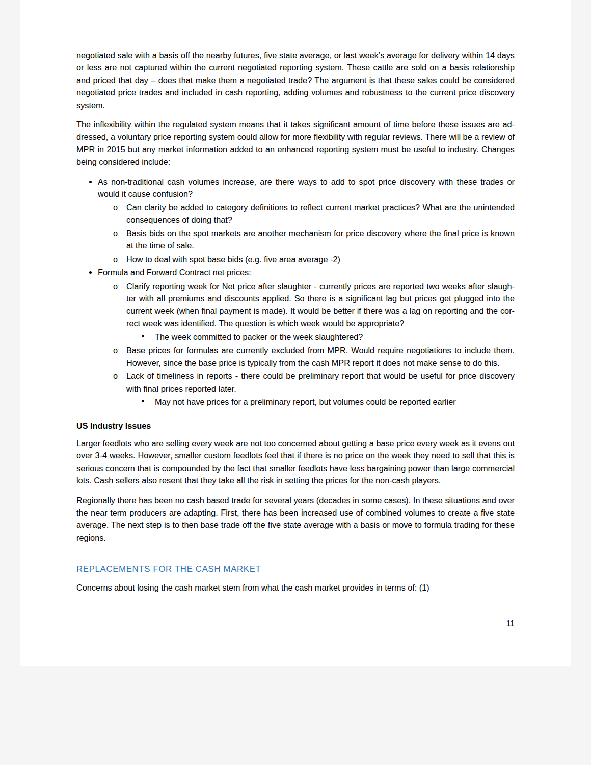negotiated sale with a basis off the nearby futures, five state average, or last week’s average for delivery within 14 days or less are not captured within the current negotiated reporting system. These cattle are sold on a basis relationship and priced that day – does that make them a negotiated trade? The argument is that these sales could be considered negotiated price trades and included in cash reporting, adding volumes and robustness to the current price discovery system.
The inflexibility within the regulated system means that it takes significant amount of time before these issues are addressed, a voluntary price reporting system could allow for more flexibility with regular reviews. There will be a review of MPR in 2015 but any market information added to an enhanced reporting system must be useful to industry. Changes being considered include:
As non-traditional cash volumes increase, are there ways to add to spot price discovery with these trades or would it cause confusion?
Can clarity be added to category definitions to reflect current market practices? What are the unintended consequences of doing that?
Basis bids on the spot markets are another mechanism for price discovery where the final price is known at the time of sale.
How to deal with spot base bids (e.g. five area average -2)
Formula and Forward Contract net prices:
Clarify reporting week for Net price after slaughter - currently prices are reported two weeks after slaughter with all premiums and discounts applied. So there is a significant lag but prices get plugged into the current week (when final payment is made). It would be better if there was a lag on reporting and the correct week was identified. The question is which week would be appropriate?
The week committed to packer or the week slaughtered?
Base prices for formulas are currently excluded from MPR. Would require negotiations to include them. However, since the base price is typically from the cash MPR report it does not make sense to do this.
Lack of timeliness in reports - there could be preliminary report that would be useful for price discovery with final prices reported later.
May not have prices for a preliminary report, but volumes could be reported earlier
US Industry Issues
Larger feedlots who are selling every week are not too concerned about getting a base price every week as it evens out over 3-4 weeks. However, smaller custom feedlots feel that if there is no price on the week they need to sell that this is serious concern that is compounded by the fact that smaller feedlots have less bargaining power than large commercial lots. Cash sellers also resent that they take all the risk in setting the prices for the non-cash players.
Regionally there has been no cash based trade for several years (decades in some cases). In these situations and over the near term producers are adapting. First, there has been increased use of combined volumes to create a five state average. The next step is to then base trade off the five state average with a basis or move to formula trading for these regions.
Replacements for the Cash Market
Concerns about losing the cash market stem from what the cash market provides in terms of: (1)
11